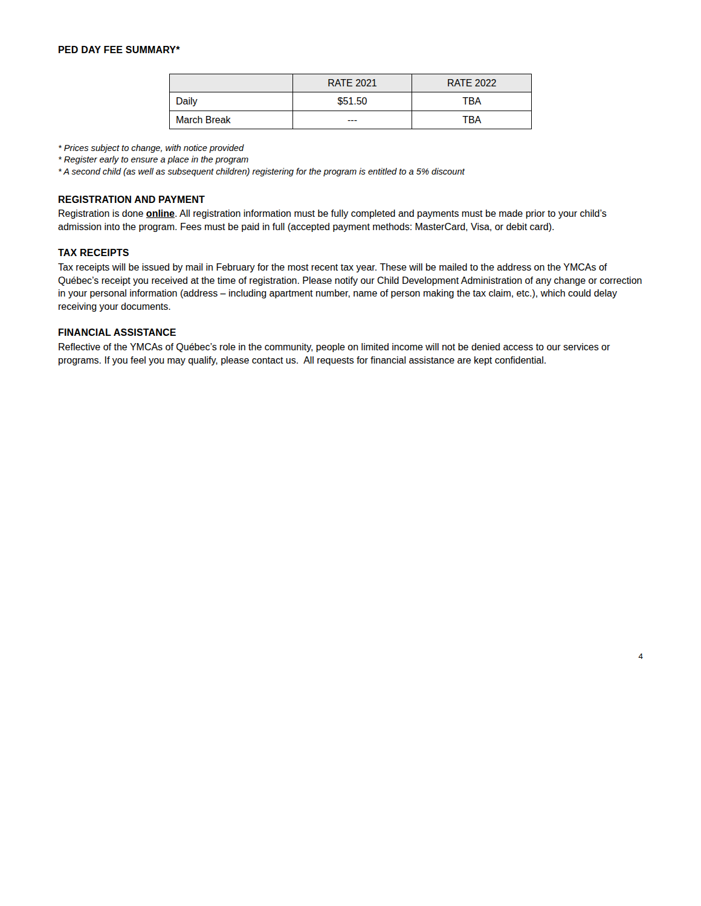PED DAY FEE SUMMARY*
| | RATE 2021 | RATE 2022 |
| --- | --- | --- |
| Daily | $51.50 | TBA |
| March Break | --- | TBA |
* Prices subject to change, with notice provided
* Register early to ensure a place in the program
* A second child (as well as subsequent children) registering for the program is entitled to a 5% discount
REGISTRATION AND PAYMENT
Registration is done online. All registration information must be fully completed and payments must be made prior to your child’s admission into the program. Fees must be paid in full (accepted payment methods: MasterCard, Visa, or debit card).
TAX RECEIPTS
Tax receipts will be issued by mail in February for the most recent tax year. These will be mailed to the address on the YMCAs of Québec’s receipt you received at the time of registration. Please notify our Child Development Administration of any change or correction in your personal information (address – including apartment number, name of person making the tax claim, etc.), which could delay receiving your documents.
FINANCIAL ASSISTANCE
Reflective of the YMCAs of Québec’s role in the community, people on limited income will not be denied access to our services or programs. If you feel you may qualify, please contact us. All requests for financial assistance are kept confidential.
4